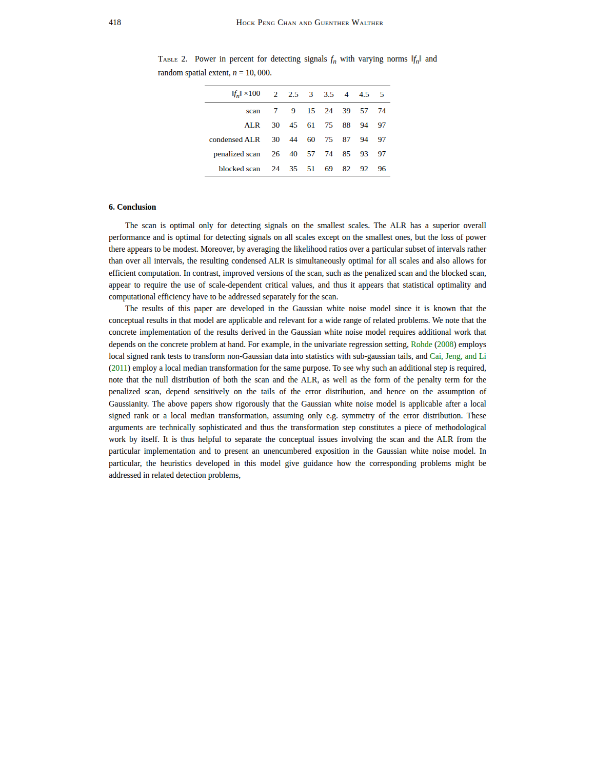418 Hock Peng Chan and Guenther Walther
Table 2. Power in percent for detecting signals fn with varying norms ‖fn‖ and random spatial extent, n = 10, 000.
| ‖ f n ‖ ×100 | 2 | 2.5 | 3 | 3.5 | 4 | 4.5 | 5 |
| --- | --- | --- | --- | --- | --- | --- | --- |
| scan | 7 | 9 | 15 | 24 | 39 | 57 | 74 |
| ALR | 30 | 45 | 61 | 75 | 88 | 94 | 97 |
| condensed ALR | 30 | 44 | 60 | 75 | 87 | 94 | 97 |
| penalized scan | 26 | 40 | 57 | 74 | 85 | 93 | 97 |
| blocked scan | 24 | 35 | 51 | 69 | 82 | 92 | 96 |
6. Conclusion
The scan is optimal only for detecting signals on the smallest scales. The ALR has a superior overall performance and is optimal for detecting signals on all scales except on the smallest ones, but the loss of power there appears to be modest. Moreover, by averaging the likelihood ratios over a particular subset of intervals rather than over all intervals, the resulting condensed ALR is simultaneously optimal for all scales and also allows for efficient computation. In contrast, improved versions of the scan, such as the penalized scan and the blocked scan, appear to require the use of scale-dependent critical values, and thus it appears that statistical optimality and computational efficiency have to be addressed separately for the scan.
The results of this paper are developed in the Gaussian white noise model since it is known that the conceptual results in that model are applicable and relevant for a wide range of related problems. We note that the concrete implementation of the results derived in the Gaussian white noise model requires additional work that depends on the concrete problem at hand. For example, in the univariate regression setting, Rohde (2008) employs local signed rank tests to transform non-Gaussian data into statistics with sub-gaussian tails, and Cai, Jeng, and Li (2011) employ a local median transformation for the same purpose. To see why such an additional step is required, note that the null distribution of both the scan and the ALR, as well as the form of the penalty term for the penalized scan, depend sensitively on the tails of the error distribution, and hence on the assumption of Gaussianity. The above papers show rigorously that the Gaussian white noise model is applicable after a local signed rank or a local median transformation, assuming only e.g. symmetry of the error distribution. These arguments are technically sophisticated and thus the transformation step constitutes a piece of methodological work by itself. It is thus helpful to separate the conceptual issues involving the scan and the ALR from the particular implementation and to present an unencumbered exposition in the Gaussian white noise model. In particular, the heuristics developed in this model give guidance how the corresponding problems might be addressed in related detection problems,